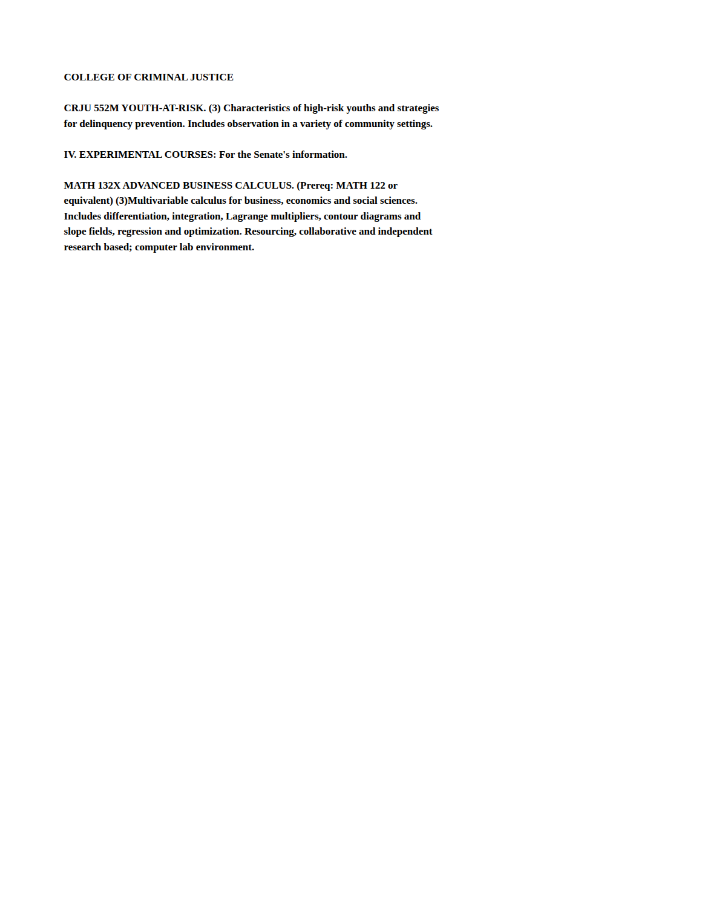COLLEGE OF CRIMINAL JUSTICE
CRJU 552M YOUTH-AT-RISK. (3) Characteristics of high-risk youths and strategies for delinquency prevention. Includes observation in a variety of community settings.
IV. EXPERIMENTAL COURSES: For the Senate's information.
MATH 132X ADVANCED BUSINESS CALCULUS. (Prereq: MATH 122 or equivalent) (3)Multivariable calculus for business, economics and social sciences. Includes differentiation, integration, Lagrange multipliers, contour diagrams and slope fields, regression and optimization. Resourcing, collaborative and independent research based; computer lab environment.